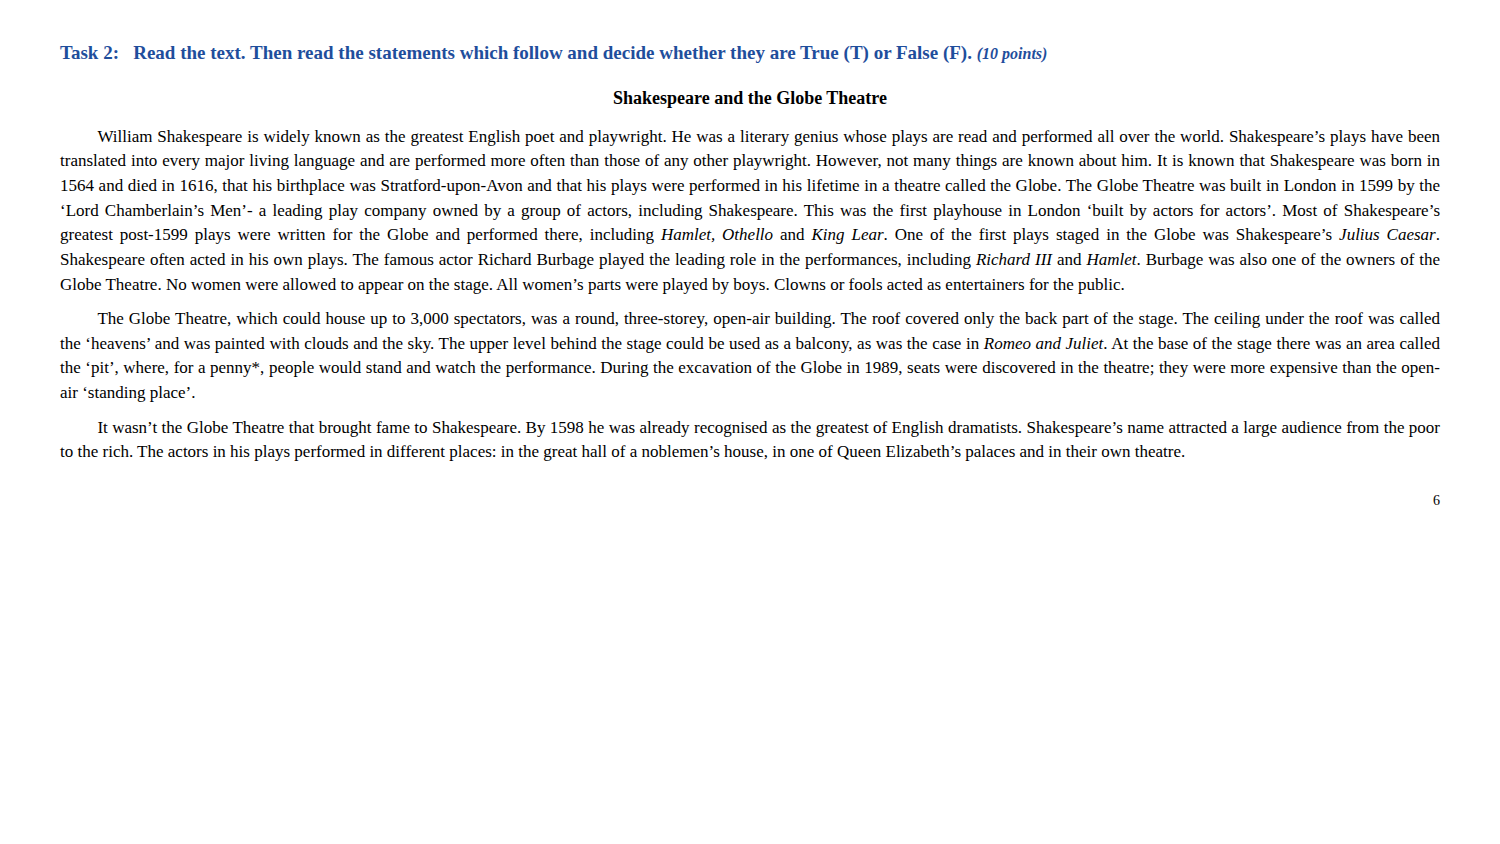Task 2: Read the text. Then read the statements which follow and decide whether they are True (T) or False (F). (10 points)
Shakespeare and the Globe Theatre
William Shakespeare is widely known as the greatest English poet and playwright. He was a literary genius whose plays are read and performed all over the world. Shakespeare’s plays have been translated into every major living language and are performed more often than those of any other playwright. However, not many things are known about him. It is known that Shakespeare was born in 1564 and died in 1616, that his birthplace was Stratford-upon-Avon and that his plays were performed in his lifetime in a theatre called the Globe. The Globe Theatre was built in London in 1599 by the ‘Lord Chamberlain’s Men’- a leading play company owned by a group of actors, including Shakespeare. This was the first playhouse in London ‘built by actors for actors’. Most of Shakespeare’s greatest post-1599 plays were written for the Globe and performed there, including Hamlet, Othello and King Lear. One of the first plays staged in the Globe was Shakespeare’s Julius Caesar. Shakespeare often acted in his own plays. The famous actor Richard Burbage played the leading role in the performances, including Richard III and Hamlet. Burbage was also one of the owners of the Globe Theatre. No women were allowed to appear on the stage. All women’s parts were played by boys. Clowns or fools acted as entertainers for the public.
The Globe Theatre, which could house up to 3,000 spectators, was a round, three-storey, open-air building. The roof covered only the back part of the stage. The ceiling under the roof was called the ‘heavens’ and was painted with clouds and the sky. The upper level behind the stage could be used as a balcony, as was the case in Romeo and Juliet. At the base of the stage there was an area called the ‘pit’, where, for a penny*, people would stand and watch the performance. During the excavation of the Globe in 1989, seats were discovered in the theatre; they were more expensive than the open-air ‘standing place’.
It wasn’t the Globe Theatre that brought fame to Shakespeare. By 1598 he was already recognised as the greatest of English dramatists. Shakespeare’s name attracted a large audience from the poor to the rich. The actors in his plays performed in different places: in the great hall of a noblemen’s house, in one of Queen Elizabeth’s palaces and in their own theatre.
6